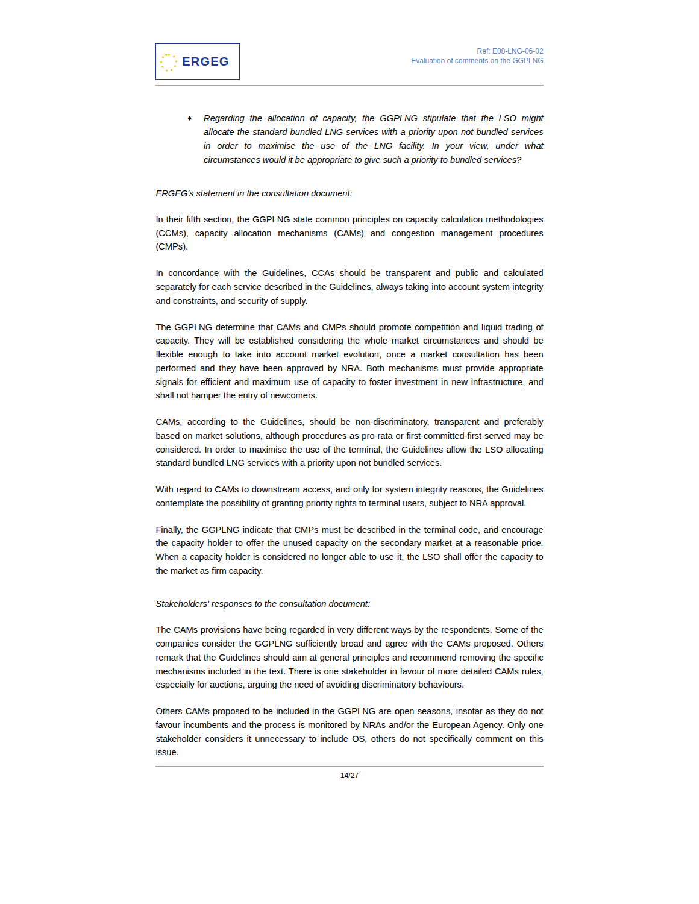★ ★ ★ ★ ★ ★ ★ ★ ★ ★
ERGEG
Ref: E08-LNG-06-02
Evaluation of comments on the GGPLNG
♦
Regarding the allocation of capacity, the GGPLNG stipulate that the LSO might allocate the standard bundled LNG services with a priority upon not bundled services in order to maximise the use of the LNG facility. In your view, under what circumstances would it be appropriate to give such a priority to bundled services?
ERGEG's statement in the consultation document:
In their fifth section, the GGPLNG state common principles on capacity calculation methodologies (CCMs), capacity allocation mechanisms (CAMs) and congestion management procedures (CMPs).
In concordance with the Guidelines, CCAs should be transparent and public and calculated separately for each service described in the Guidelines, always taking into account system integrity and constraints, and security of supply.
The GGPLNG determine that CAMs and CMPs should promote competition and liquid trading of capacity. They will be established considering the whole market circumstances and should be flexible enough to take into account market evolution, once a market consultation has been performed and they have been approved by NRA. Both mechanisms must provide appropriate signals for efficient and maximum use of capacity to foster investment in new infrastructure, and shall not hamper the entry of newcomers.
CAMs, according to the Guidelines, should be non-discriminatory, transparent and preferably based on market solutions, although procedures as pro-rata or first-committed-first-served may be considered. In order to maximise the use of the terminal, the Guidelines allow the LSO allocating standard bundled LNG services with a priority upon not bundled services.
With regard to CAMs to downstream access, and only for system integrity reasons, the Guidelines contemplate the possibility of granting priority rights to terminal users, subject to NRA approval.
Finally, the GGPLNG indicate that CMPs must be described in the terminal code, and encourage the capacity holder to offer the unused capacity on the secondary market at a reasonable price. When a capacity holder is considered no longer able to use it, the LSO shall offer the capacity to the market as firm capacity.
Stakeholders' responses to the consultation document:
The CAMs provisions have being regarded in very different ways by the respondents. Some of the companies consider the GGPLNG sufficiently broad and agree with the CAMs proposed. Others remark that the Guidelines should aim at general principles and recommend removing the specific mechanisms included in the text. There is one stakeholder in favour of more detailed CAMs rules, especially for auctions, arguing the need of avoiding discriminatory behaviours.
Others CAMs proposed to be included in the GGPLNG are open seasons, insofar as they do not favour incumbents and the process is monitored by NRAs and/or the European Agency. Only one stakeholder considers it unnecessary to include OS, others do not specifically comment on this issue.
14/27